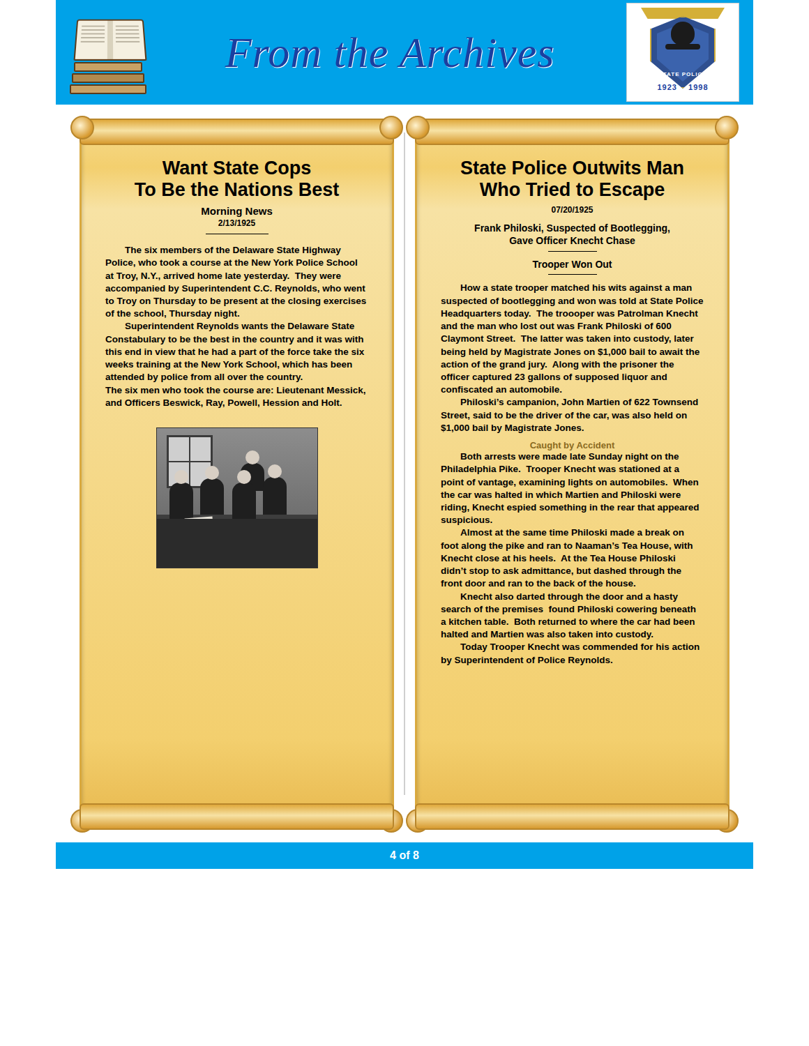From the Archives
STATE POLICE
1923 1998
Want State Cops
To Be the Nations Best
Morning News
2/13/1925
The six members of the Delaware State Highway Police, who took a course at the New York Police School at Troy, N.Y., arrived home late yesterday. They were accompanied by Superintendent C.C. Reynolds, who went to Troy on Thursday to be present at the closing exercises of the school, Thursday night.
Superintendent Reynolds wants the Delaware State Constabulary to be the best in the country and it was with this end in view that he had a part of the force take the six weeks training at the New York School, which has been attended by police from all over the country.
The six men who took the course are: Lieutenant Messick, and Officers Beswick, Ray, Powell, Hession and Holt.
State Police Outwits Man
Who Tried to Escape
07/20/1925
Frank Philoski, Suspected of Bootlegging,
Gave Officer Knecht Chase
Trooper Won Out
How a state trooper matched his wits against a man suspected of bootlegging and won was told at State Police Headquarters today. The troooper was Patrolman Knecht and the man who lost out was Frank Philoski of 600 Claymont Street. The latter was taken into custody, later being held by Magistrate Jones on $1,000 bail to await the action of the grand jury. Along with the prisoner the officer captured 23 gallons of supposed liquor and confiscated an automobile.
Philoski’s campanion, John Martien of 622 Townsend Street, said to be the driver of the car, was also held on $1,000 bail by Magistrate Jones.
Caught by Accident
Both arrests were made late Sunday night on the Philadelphia Pike. Trooper Knecht was stationed at a point of vantage, examining lights on automobiles. When the car was halted in which Martien and Philoski were riding, Knecht espied something in the rear that appeared suspicious.
Almost at the same time Philoski made a break on foot along the pike and ran to Naaman’s Tea House, with Knecht close at his heels. At the Tea House Philoski didn’t stop to ask admittance, but dashed through the front door and ran to the back of the house.
Knecht also darted through the door and a hasty search of the premises found Philoski cowering beneath a kitchen table. Both returned to where the car had been halted and Martien was also taken into custody.
Today Trooper Knecht was commended for his action by Superintendent of Police Reynolds.
4 of 8